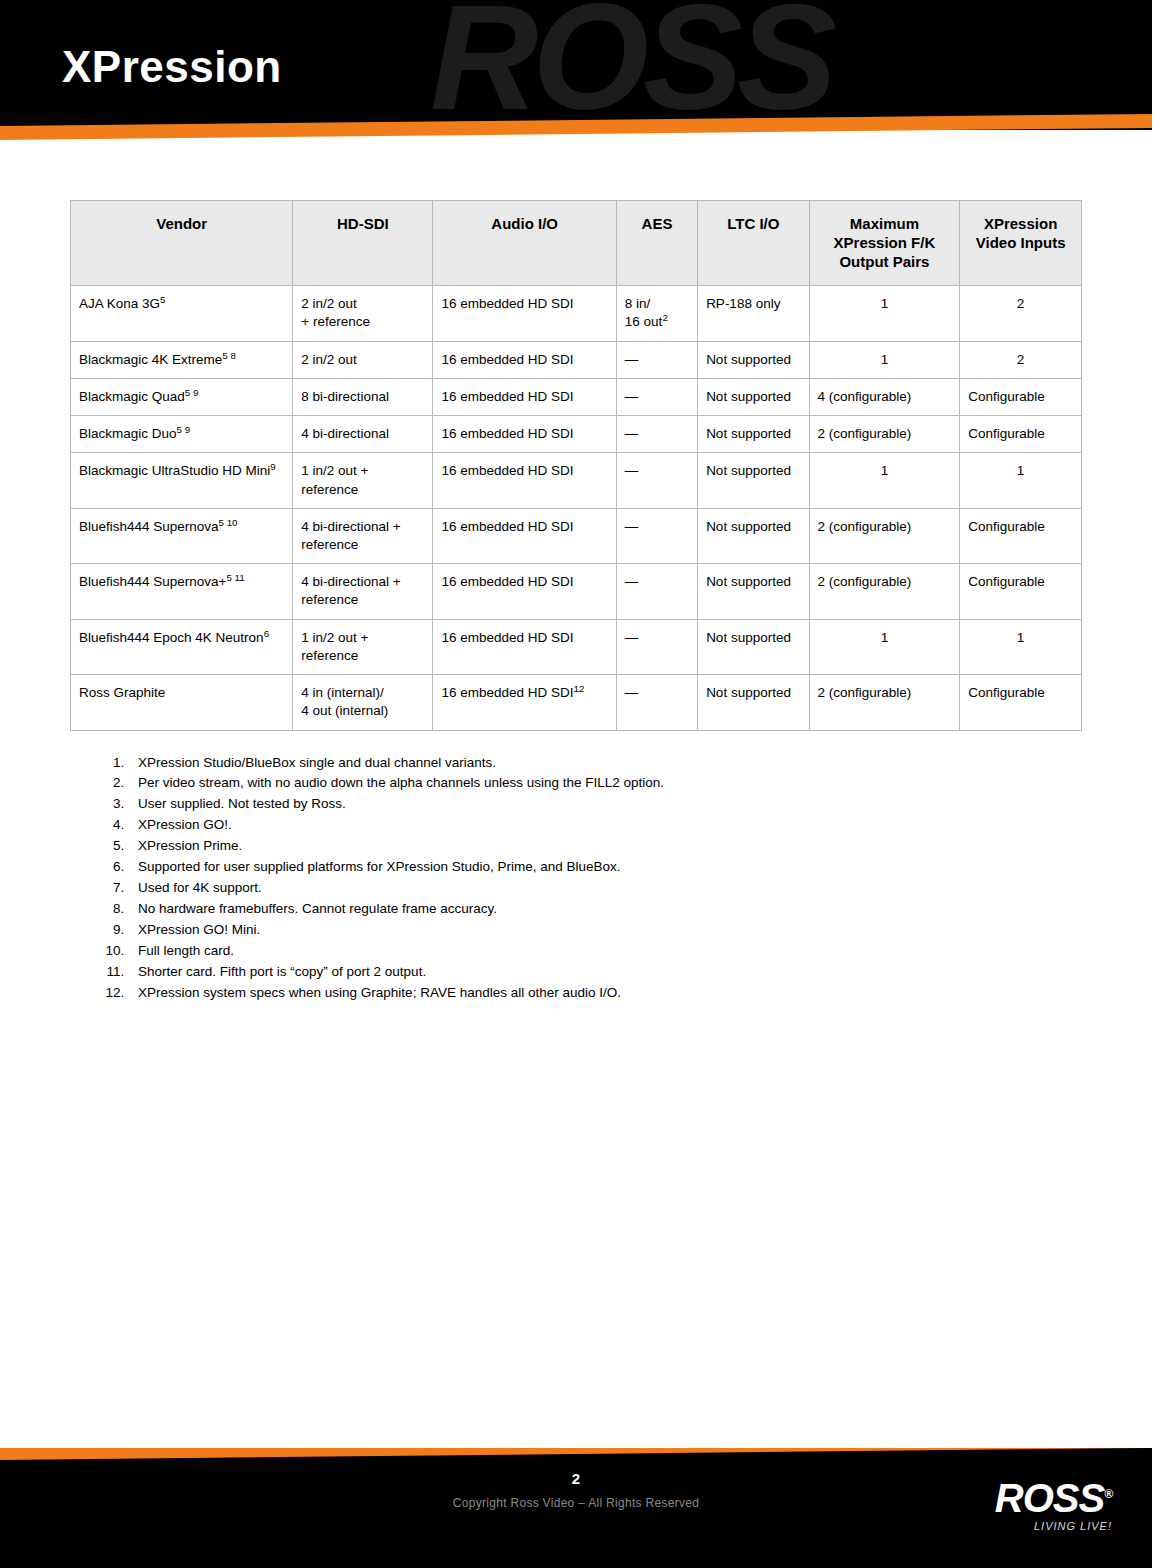ROSS
XPression
| Vendor | HD-SDI | Audio I/O | AES | LTC I/O | Maximum XPression F/K Output Pairs | XPression Video Inputs |
| --- | --- | --- | --- | --- | --- | --- |
| AJA Kona 3G 5 | 2 in/2 out + reference | 16 embedded HD SDI | 8 in/ 16 out 2 | RP-188 only | 1 | 2 |
| Blackmagic 4K Extreme 5 8 | 2 in/2 out | 16 embedded HD SDI | — | Not supported | 1 | 2 |
| Blackmagic Quad 5 9 | 8 bi-directional | 16 embedded HD SDI | — | Not supported | 4 (configurable) | Configurable |
| Blackmagic Duo 5 9 | 4 bi-directional | 16 embedded HD SDI | — | Not supported | 2 (configurable) | Configurable |
| Blackmagic UltraStudio HD Mini 9 | 1 in/2 out + reference | 16 embedded HD SDI | — | Not supported | 1 | 1 |
| Bluefish444 Supernova 5 10 | 4 bi-directional + reference | 16 embedded HD SDI | — | Not supported | 2 (configurable) | Configurable |
| Bluefish444 Supernova+ 5 11 | 4 bi-directional + reference | 16 embedded HD SDI | — | Not supported | 2 (configurable) | Configurable |
| Bluefish444 Epoch 4K Neutron 6 | 1 in/2 out + reference | 16 embedded HD SDI | — | Not supported | 1 | 1 |
| Ross Graphite | 4 in (internal)/ 4 out (internal) | 16 embedded HD SDI 12 | — | Not supported | 2 (configurable) | Configurable |
XPression Studio/BlueBox single and dual channel variants.
Per video stream, with no audio down the alpha channels unless using the FILL2 option.
User supplied. Not tested by Ross.
XPression GO!.
XPression Prime.
Supported for user supplied platforms for XPression Studio, Prime, and BlueBox.
Used for 4K support.
No hardware framebuffers. Cannot regulate frame accuracy.
XPression GO! Mini.
Full length card.
Shorter card. Fifth port is “copy” of port 2 output.
XPression system specs when using Graphite; RAVE handles all other audio I/O.
2
Copyright Ross Video – All Rights Reserved
ROSS®
LIVING LIVE!